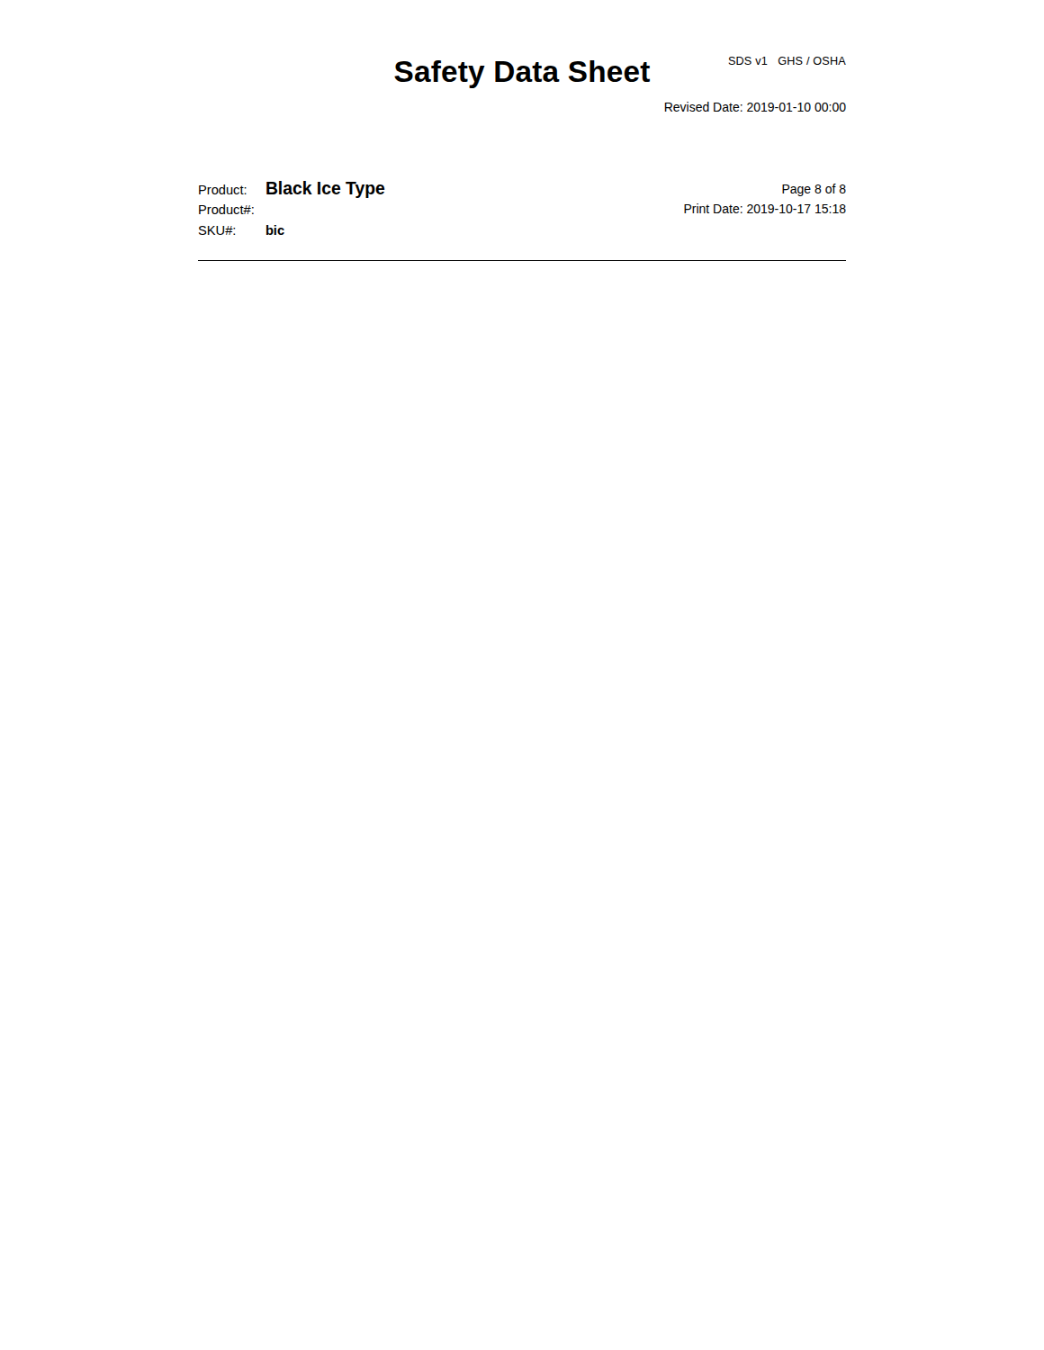SDS v1 GHS / OSHA
Safety Data Sheet
Revised Date: 2019-01-10 00:00
Product: Black Ice Type
Product#:
SKU#: bic
Page 8 of 8
Print Date: 2019-10-17 15:18